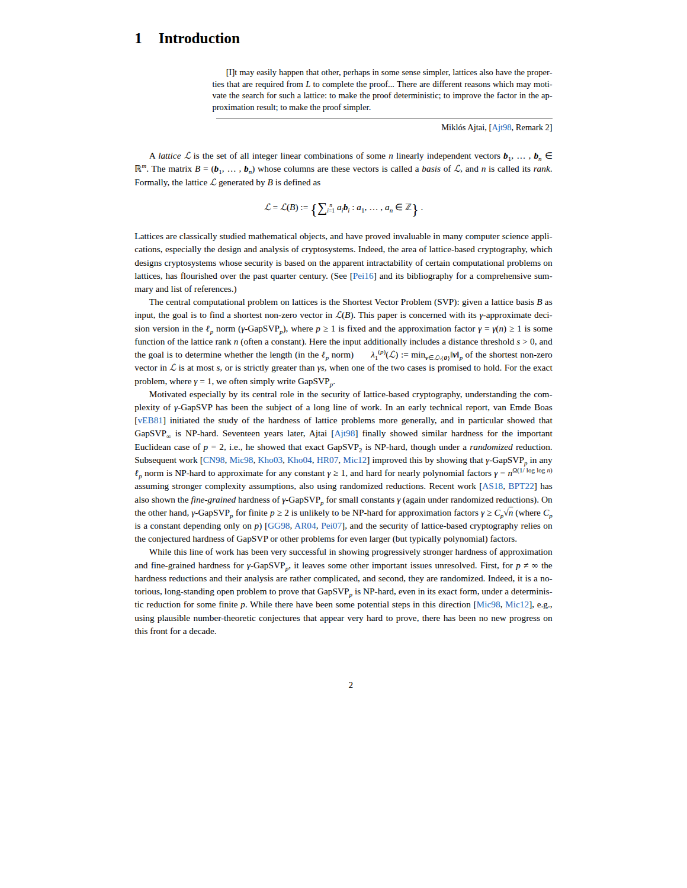1 Introduction
[I]t may easily happen that other, perhaps in some sense simpler, lattices also have the properties that are required from L to complete the proof... There are different reasons which may motivate the search for such a lattice: to make the proof deterministic; to improve the factor in the approximation result; to make the proof simpler.
Miklós Ajtai, [Ajt98, Remark 2]
A lattice ℒ is the set of all integer linear combinations of some n linearly independent vectors b1, … , bn ∈ ℝm. The matrix B = (b1, … , bn) whose columns are these vectors is called a basis of ℒ, and n is called its rank. Formally, the lattice ℒ generated by B is defined as
ℒ = ℒ(B) := {∑ni=1 aibi : a1, … , an ∈ ℤ} .
Lattices are classically studied mathematical objects, and have proved invaluable in many computer science applications, especially the design and analysis of cryptosystems. Indeed, the area of lattice-based cryptography, which designs cryptosystems whose security is based on the apparent intractability of certain computational problems on lattices, has flourished over the past quarter century. (See [Pei16] and its bibliography for a comprehensive summary and list of references.)
The central computational problem on lattices is the Shortest Vector Problem (SVP): given a lattice basis B as input, the goal is to find a shortest non-zero vector in ℒ(B). This paper is concerned with its γ-approximate decision version in the ℓp norm (γ-GapSVPp), where p ≥ 1 is fixed and the approximation factor γ = γ(n) ≥ 1 is some function of the lattice rank n (often a constant). Here the input additionally includes a distance threshold s > 0, and the goal is to determine whether the length (in the ℓp norm) λ1(p)(ℒ) := minv∈ℒ\{0}‖v‖p of the shortest non-zero vector in ℒ is at most s, or is strictly greater than γs, when one of the two cases is promised to hold. For the exact problem, where γ = 1, we often simply write GapSVPp.
Motivated especially by its central role in the security of lattice-based cryptography, understanding the complexity of γ-GapSVP has been the subject of a long line of work. In an early technical report, van Emde Boas [vEB81] initiated the study of the hardness of lattice problems more generally, and in particular showed that GapSVP∞ is NP-hard. Seventeen years later, Ajtai [Ajt98] finally showed similar hardness for the important Euclidean case of p = 2, i.e., he showed that exact GapSVP2 is NP-hard, though under a randomized reduction. Subsequent work [CN98, Mic98, Kho03, Kho04, HR07, Mic12] improved this by showing that γ-GapSVPp in any ℓp norm is NP-hard to approximate for any constant γ ≥ 1, and hard for nearly polynomial factors γ = nΩ(1/ log log n) assuming stronger complexity assumptions, also using randomized reductions. Recent work [AS18, BPT22] has also shown the fine-grained hardness of γ-GapSVPp for small constants γ (again under randomized reductions). On the other hand, γ-GapSVPp for finite p ≥ 2 is unlikely to be NP-hard for approximation factors γ ≥ Cp√n (where Cp is a constant depending only on p) [GG98, AR04, Pei07], and the security of lattice-based cryptography relies on the conjectured hardness of GapSVP or other problems for even larger (but typically polynomial) factors.
While this line of work has been very successful in showing progressively stronger hardness of approximation and fine-grained hardness for γ-GapSVPp, it leaves some other important issues unresolved. First, for p ≠ ∞ the hardness reductions and their analysis are rather complicated, and second, they are randomized. Indeed, it is a notorious, long-standing open problem to prove that GapSVPp is NP-hard, even in its exact form, under a deterministic reduction for some finite p. While there have been some potential steps in this direction [Mic98, Mic12], e.g., using plausible number-theoretic conjectures that appear very hard to prove, there has been no new progress on this front for a decade.
2